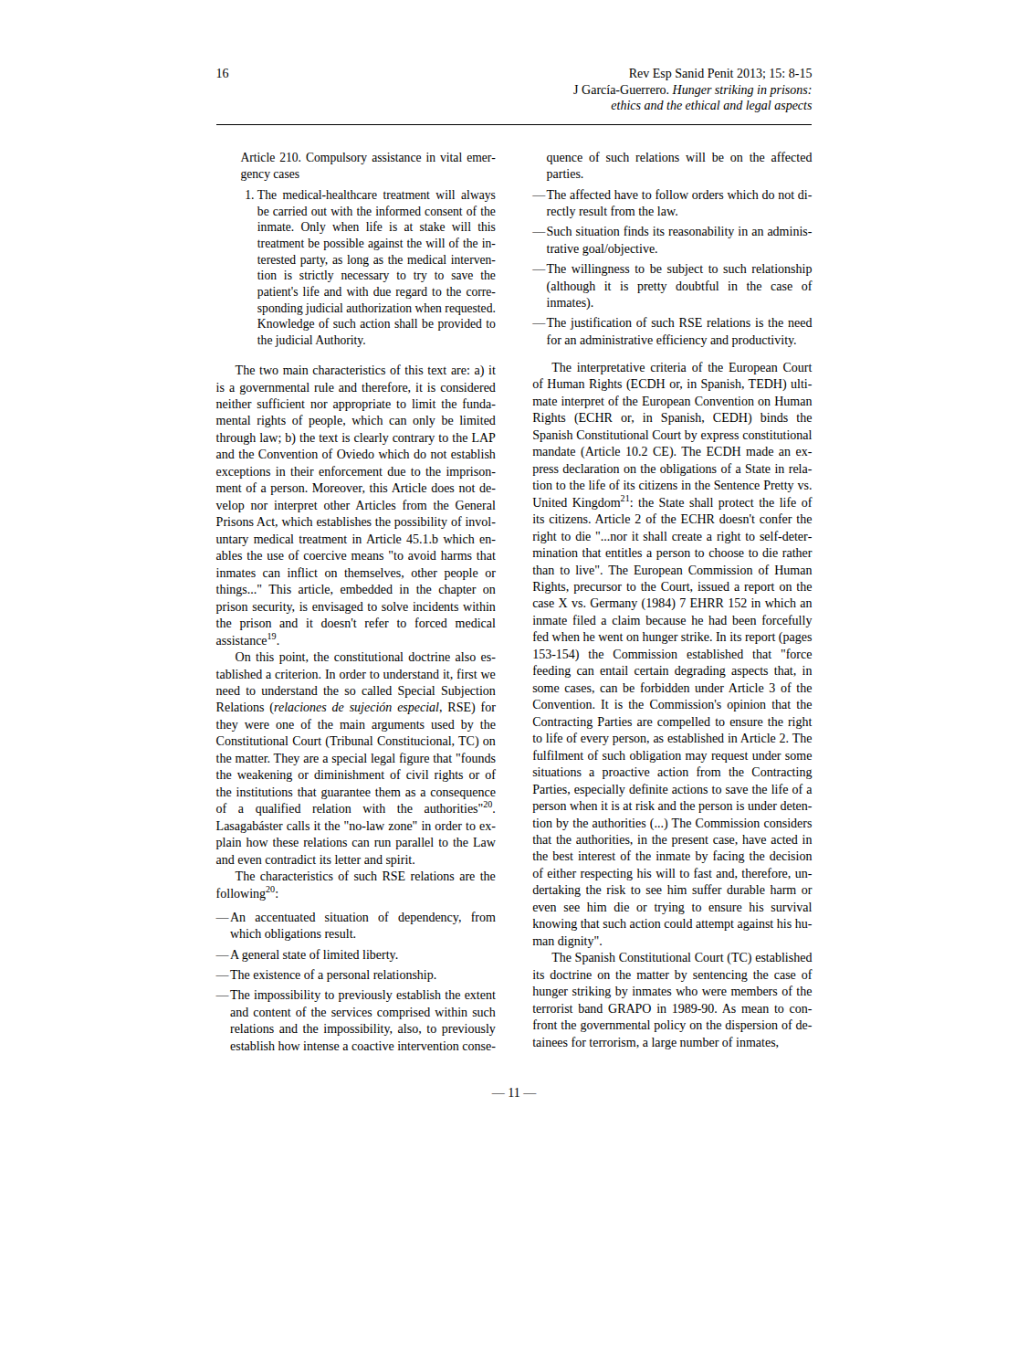16
Rev Esp Sanid Penit 2013; 15: 8-15
J García-Guerrero. Hunger striking in prisons:
ethics and the ethical and legal aspects
Article 210. Compulsory assistance in vital emergency cases
The medical-healthcare treatment will always be carried out with the informed consent of the inmate. Only when life is at stake will this treatment be possible against the will of the interested party, as long as the medical intervention is strictly necessary to try to save the patient's life and with due regard to the corresponding judicial authorization when requested. Knowledge of such action shall be provided to the judicial Authority.
The two main characteristics of this text are: a) it is a governmental rule and therefore, it is considered neither sufficient nor appropriate to limit the fundamental rights of people, which can only be limited through law; b) the text is clearly contrary to the LAP and the Convention of Oviedo which do not establish exceptions in their enforcement due to the imprisonment of a person. Moreover, this Article does not develop nor interpret other Articles from the General Prisons Act, which establishes the possibility of involuntary medical treatment in Article 45.1.b which enables the use of coercive means "to avoid harms that inmates can inflict on themselves, other people or things..." This article, embedded in the chapter on prison security, is envisaged to solve incidents within the prison and it doesn't refer to forced medical assistance19.
On this point, the constitutional doctrine also established a criterion. In order to understand it, first we need to understand the so called Special Subjection Relations (relaciones de sujeción especial, RSE) for they were one of the main arguments used by the Constitutional Court (Tribunal Constitucional, TC) on the matter. They are a special legal figure that "founds the weakening or diminishment of civil rights or of the institutions that guarantee them as a consequence of a qualified relation with the authorities"20. Lasagabáster calls it the "no-law zone" in order to explain how these relations can run parallel to the Law and even contradict its letter and spirit.
The characteristics of such RSE relations are the following20:
An accentuated situation of dependency, from which obligations result.
A general state of limited liberty.
The existence of a personal relationship.
The impossibility to previously establish the extent and content of the services comprised within such relations and the impossibility, also, to previously establish how intense a coactive intervention consequence of such relations will be on the affected parties.
The affected have to follow orders which do not directly result from the law.
Such situation finds its reasonability in an administrative goal/objective.
The willingness to be subject to such relationship (although it is pretty doubtful in the case of inmates).
The justification of such RSE relations is the need for an administrative efficiency and productivity.
The interpretative criteria of the European Court of Human Rights (ECDH or, in Spanish, TEDH) ultimate interpret of the European Convention on Human Rights (ECHR or, in Spanish, CEDH) binds the Spanish Constitutional Court by express constitutional mandate (Article 10.2 CE). The ECDH made an express declaration on the obligations of a State in relation to the life of its citizens in the Sentence Pretty vs. United Kingdom21: the State shall protect the life of its citizens. Article 2 of the ECHR doesn't confer the right to die "...nor it shall create a right to self-determination that entitles a person to choose to die rather than to live". The European Commission of Human Rights, precursor to the Court, issued a report on the case X vs. Germany (1984) 7 EHRR 152 in which an inmate filed a claim because he had been forcefully fed when he went on hunger strike. In its report (pages 153-154) the Commission established that "force feeding can entail certain degrading aspects that, in some cases, can be forbidden under Article 3 of the Convention. It is the Commission's opinion that the Contracting Parties are compelled to ensure the right to life of every person, as established in Article 2. The fulfilment of such obligation may request under some situations a proactive action from the Contracting Parties, especially definite actions to save the life of a person when it is at risk and the person is under detention by the authorities (...) The Commission considers that the authorities, in the present case, have acted in the best interest of the inmate by facing the decision of either respecting his will to fast and, therefore, undertaking the risk to see him suffer durable harm or even see him die or trying to ensure his survival knowing that such action could attempt against his human dignity".
The Spanish Constitutional Court (TC) established its doctrine on the matter by sentencing the case of hunger striking by inmates who were members of the terrorist band GRAPO in 1989-90. As mean to confront the governmental policy on the dispersion of detainees for terrorism, a large number of inmates,
— 11 —